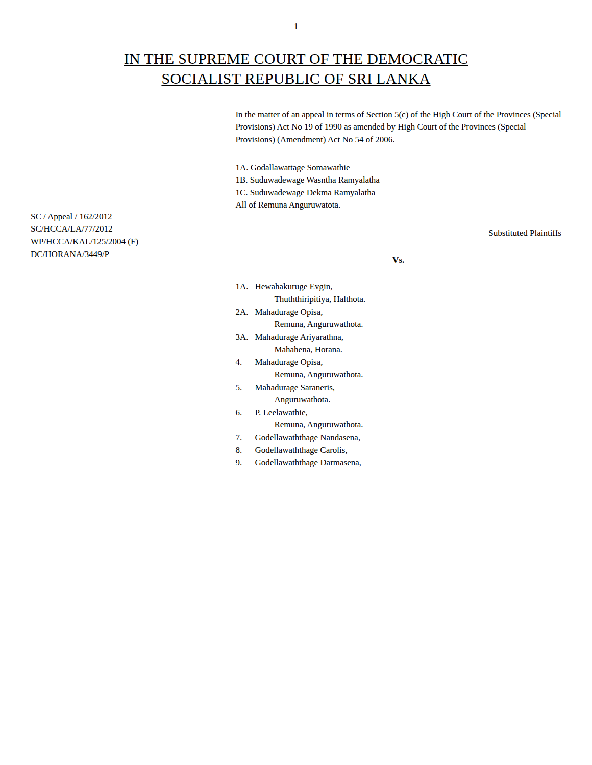1
IN THE SUPREME COURT OF THE DEMOCRATIC
SOCIALIST REPUBLIC OF SRI LANKA
SC / Appeal / 162/2012
SC/HCCA/LA/77/2012
WP/HCCA/KAL/125/2004 (F)
DC/HORANA/3449/P
In the matter of an appeal in terms of Section 5(c) of the High Court of the Provinces (Special Provisions) Act No 19 of 1990 as amended by High Court of the Provinces (Special Provisions) (Amendment) Act No 54 of 2006.
1A. Godallawattage Somawathie
1B. Suduwadewage Wasntha Ramyalatha
1C. Suduwadewage Dekma Ramyalatha
All of Remuna Anguruwatota.
Substituted Plaintiffs
Vs.
1A. Hewahakuruge Evgin,
Thuththiripitiya, Halthota.
2A. Mahadurage Opisa,
Remuna, Anguruwathota.
3A. Mahadurage Ariyarathna,
Mahahena, Horana.
4. Mahadurage Opisa,
Remuna, Anguruwathota.
5. Mahadurage Saraneris,
Anguruwathota.
6. P. Leelawathie,
Remuna, Anguruwathota.
7. Godellawaththage Nandasena,
8. Godellawaththage Carolis,
9. Godellawaththage Darmasena,